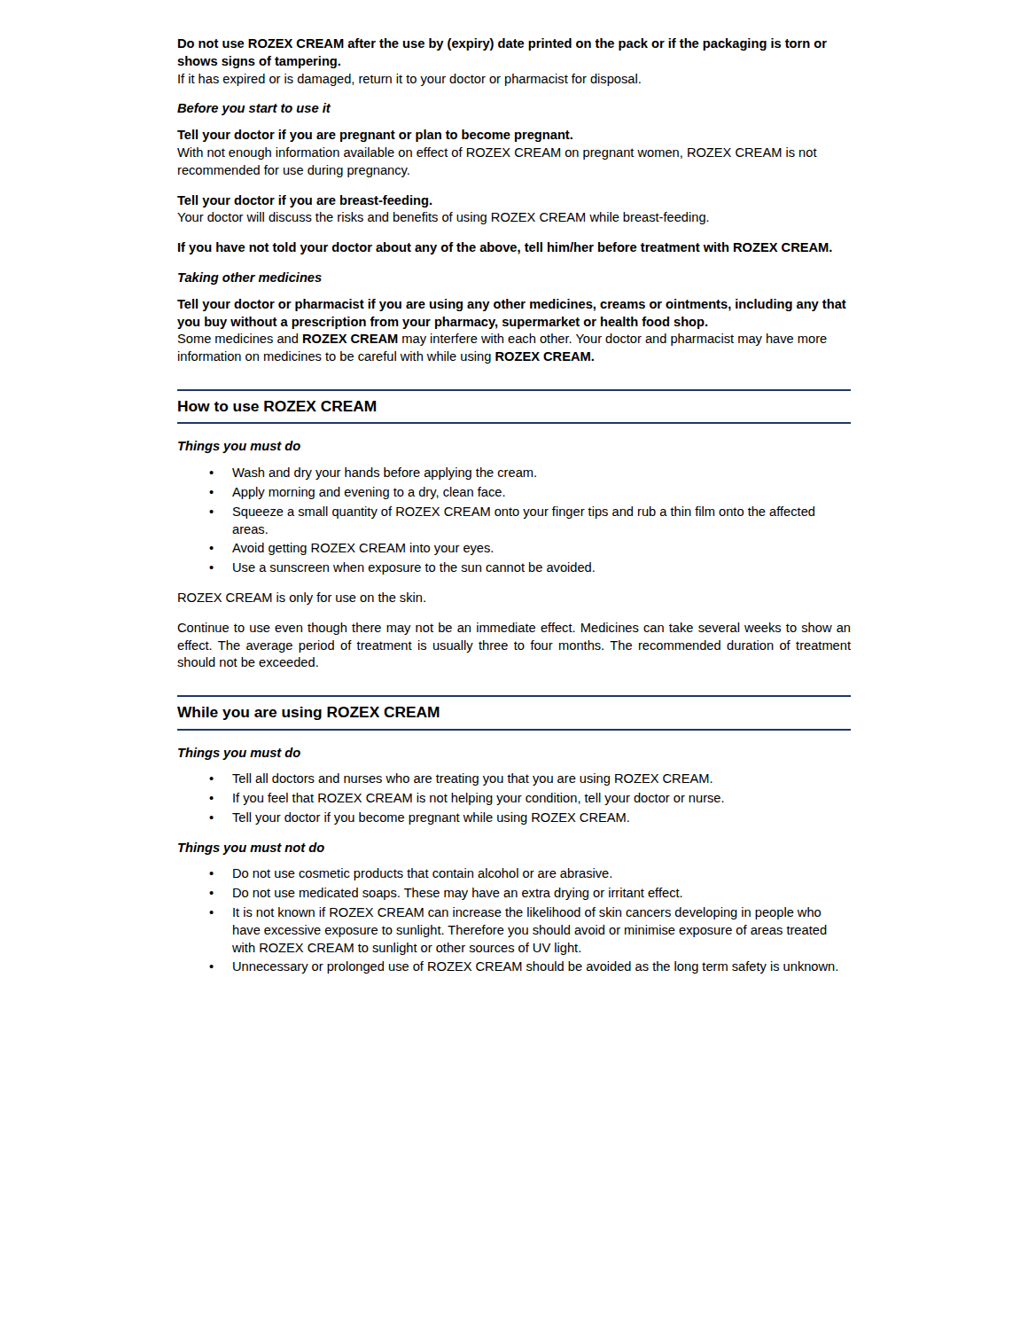Do not use ROZEX CREAM after the use by (expiry) date printed on the pack or if the packaging is torn or shows signs of tampering.
If it has expired or is damaged, return it to your doctor or pharmacist for disposal.
Before you start to use it
Tell your doctor if you are pregnant or plan to become pregnant.
With not enough information available on effect of ROZEX CREAM on pregnant women, ROZEX CREAM is not recommended for use during pregnancy.
Tell your doctor if you are breast-feeding.
Your doctor will discuss the risks and benefits of using ROZEX CREAM while breast-feeding.
If you have not told your doctor about any of the above, tell him/her before treatment with ROZEX CREAM.
Taking other medicines
Tell your doctor or pharmacist if you are using any other medicines, creams or ointments, including any that you buy without a prescription from your pharmacy, supermarket or health food shop.
Some medicines and ROZEX CREAM may interfere with each other. Your doctor and pharmacist may have more information on medicines to be careful with while using ROZEX CREAM.
How to use ROZEX CREAM
Things you must do
Wash and dry your hands before applying the cream.
Apply morning and evening to a dry, clean face.
Squeeze a small quantity of ROZEX CREAM onto your finger tips and rub a thin film onto the affected areas.
Avoid getting ROZEX CREAM into your eyes.
Use a sunscreen when exposure to the sun cannot be avoided.
ROZEX CREAM is only for use on the skin.
Continue to use even though there may not be an immediate effect. Medicines can take several weeks to show an effect. The average period of treatment is usually three to four months. The recommended duration of treatment should not be exceeded.
While you are using ROZEX CREAM
Things you must do
Tell all doctors and nurses who are treating you that you are using ROZEX CREAM.
If you feel that ROZEX CREAM is not helping your condition, tell your doctor or nurse.
Tell your doctor if you become pregnant while using ROZEX CREAM.
Things you must not do
Do not use cosmetic products that contain alcohol or are abrasive.
Do not use medicated soaps. These may have an extra drying or irritant effect.
It is not known if ROZEX CREAM can increase the likelihood of skin cancers developing in people who have excessive exposure to sunlight. Therefore you should avoid or minimise exposure of areas treated with ROZEX CREAM to sunlight or other sources of UV light.
Unnecessary or prolonged use of ROZEX CREAM should be avoided as the long term safety is unknown.